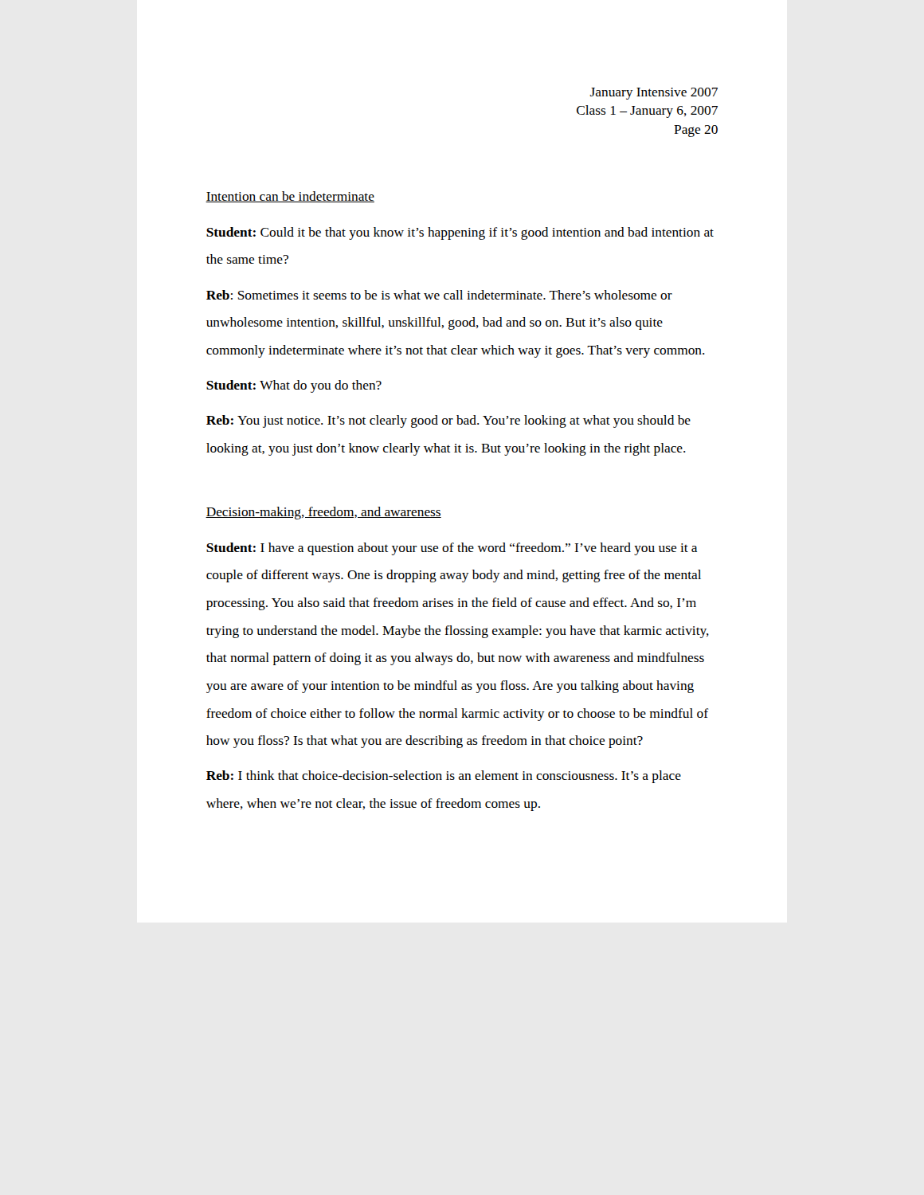January Intensive 2007
Class 1 – January 6, 2007
Page 20
Intention can be indeterminate
Student: Could it be that you know it’s happening if it’s good intention and bad intention at the same time?
Reb: Sometimes it seems to be is what we call indeterminate. There’s wholesome or unwholesome intention, skillful, unskillful, good, bad and so on. But it’s also quite commonly indeterminate where it’s not that clear which way it goes. That’s very common.
Student: What do you do then?
Reb: You just notice. It’s not clearly good or bad. You’re looking at what you should be looking at, you just don’t know clearly what it is. But you’re looking in the right place.
Decision-making, freedom, and awareness
Student: I have a question about your use of the word “freedom.” I’ve heard you use it a couple of different ways. One is dropping away body and mind, getting free of the mental processing. You also said that freedom arises in the field of cause and effect. And so, I’m trying to understand the model. Maybe the flossing example: you have that karmic activity, that normal pattern of doing it as you always do, but now with awareness and mindfulness you are aware of your intention to be mindful as you floss. Are you talking about having freedom of choice either to follow the normal karmic activity or to choose to be mindful of how you floss? Is that what you are describing as freedom in that choice point?
Reb: I think that choice-decision-selection is an element in consciousness. It’s a place where, when we’re not clear, the issue of freedom comes up.